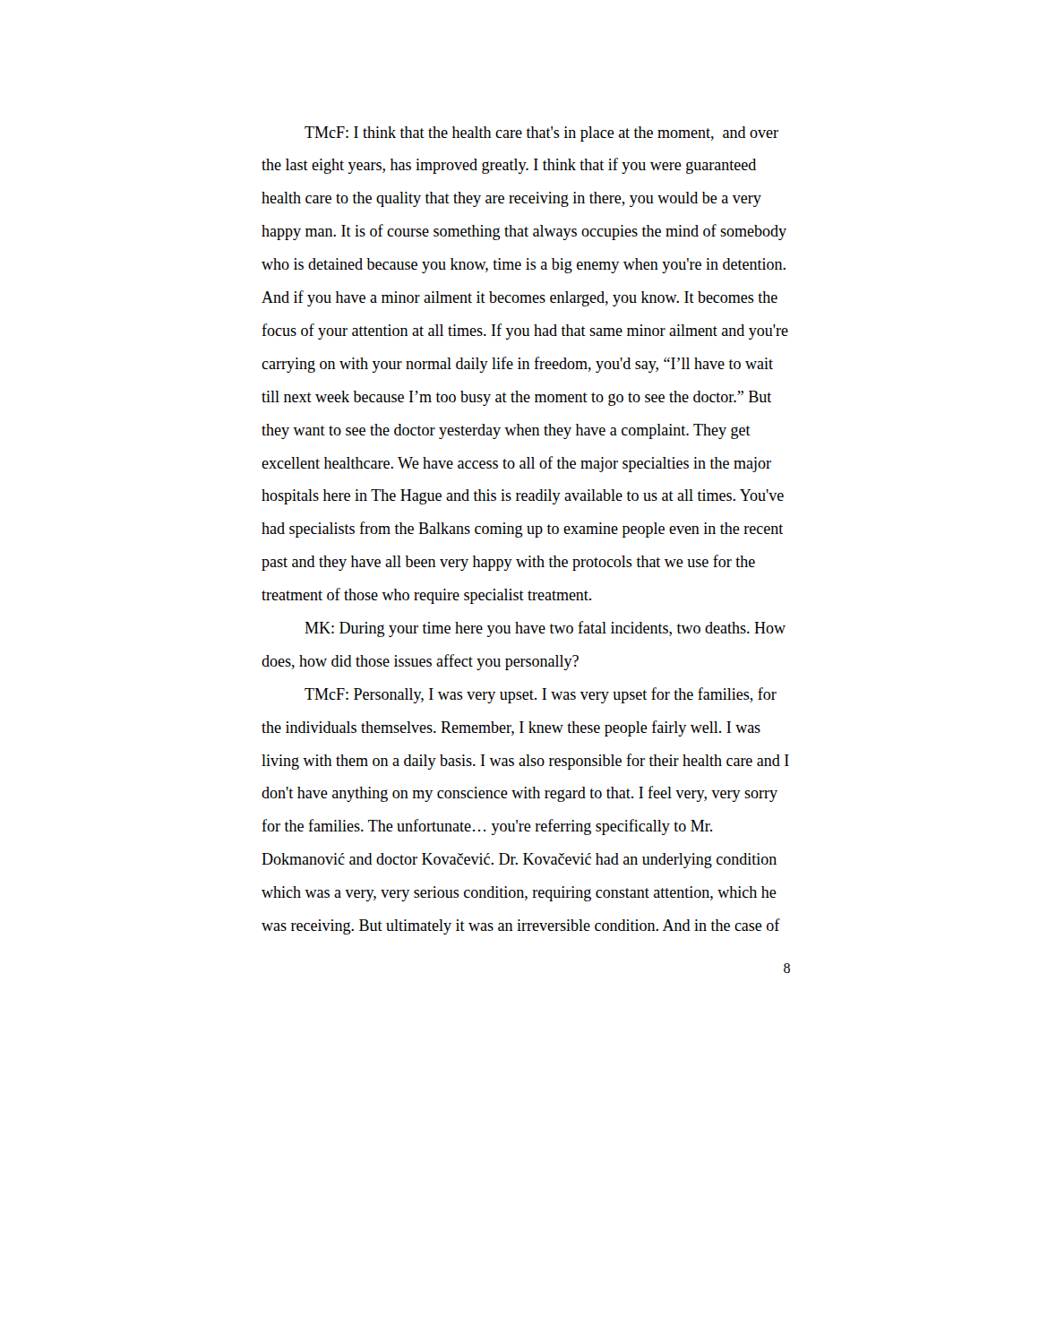TMcF: I think that the health care that's in place at the moment, and over the last eight years, has improved greatly. I think that if you were guaranteed health care to the quality that they are receiving in there, you would be a very happy man. It is of course something that always occupies the mind of somebody who is detained because you know, time is a big enemy when you're in detention. And if you have a minor ailment it becomes enlarged, you know. It becomes the focus of your attention at all times. If you had that same minor ailment and you're carrying on with your normal daily life in freedom, you'd say, “I’ll have to wait till next week because I’m too busy at the moment to go to see the doctor.” But they want to see the doctor yesterday when they have a complaint. They get excellent healthcare. We have access to all of the major specialties in the major hospitals here in The Hague and this is readily available to us at all times. You've had specialists from the Balkans coming up to examine people even in the recent past and they have all been very happy with the protocols that we use for the treatment of those who require specialist treatment.
MK: During your time here you have two fatal incidents, two deaths. How does, how did those issues affect you personally?
TMcF: Personally, I was very upset. I was very upset for the families, for the individuals themselves. Remember, I knew these people fairly well. I was living with them on a daily basis. I was also responsible for their health care and I don't have anything on my conscience with regard to that. I feel very, very sorry for the families. The unfortunate… you're referring specifically to Mr. Dokmanović and doctor Kovačević. Dr. Kovačević had an underlying condition which was a very, very serious condition, requiring constant attention, which he was receiving. But ultimately it was an irreversible condition. And in the case of
8